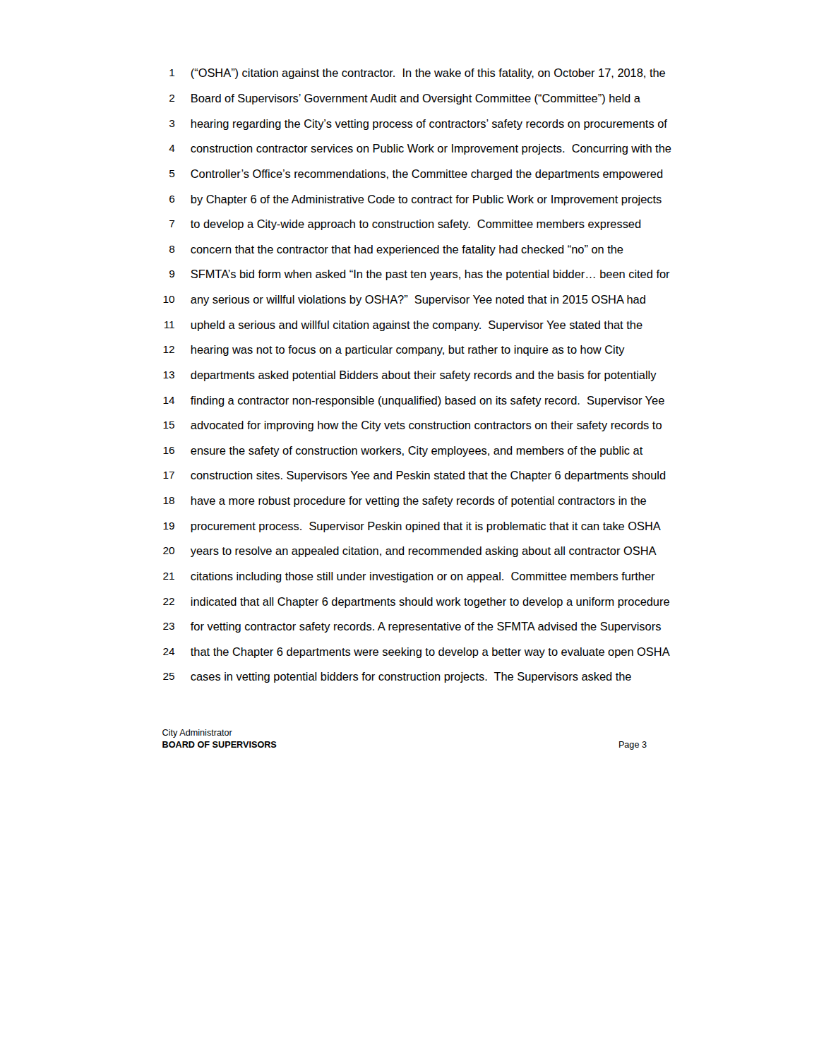| 1 | (“OSHA”) citation against the contractor. In the wake of this fatality, on October 17, 2018, the |
| 2 | Board of Supervisors’ Government Audit and Oversight Committee (“Committee”) held a |
| 3 | hearing regarding the City’s vetting process of contractors’ safety records on procurements of |
| 4 | construction contractor services on Public Work or Improvement projects. Concurring with the |
| 5 | Controller’s Office’s recommendations, the Committee charged the departments empowered |
| 6 | by Chapter 6 of the Administrative Code to contract for Public Work or Improvement projects |
| 7 | to develop a City-wide approach to construction safety. Committee members expressed |
| 8 | concern that the contractor that had experienced the fatality had checked “no” on the |
| 9 | SFMTA’s bid form when asked “In the past ten years, has the potential bidder… been cited for |
| 10 | any serious or willful violations by OSHA?” Supervisor Yee noted that in 2015 OSHA had |
| 11 | upheld a serious and willful citation against the company. Supervisor Yee stated that the |
| 12 | hearing was not to focus on a particular company, but rather to inquire as to how City |
| 13 | departments asked potential Bidders about their safety records and the basis for potentially |
| 14 | finding a contractor non-responsible (unqualified) based on its safety record. Supervisor Yee |
| 15 | advocated for improving how the City vets construction contractors on their safety records to |
| 16 | ensure the safety of construction workers, City employees, and members of the public at |
| 17 | construction sites. Supervisors Yee and Peskin stated that the Chapter 6 departments should |
| 18 | have a more robust procedure for vetting the safety records of potential contractors in the |
| 19 | procurement process. Supervisor Peskin opined that it is problematic that it can take OSHA |
| 20 | years to resolve an appealed citation, and recommended asking about all contractor OSHA |
| 21 | citations including those still under investigation or on appeal. Committee members further |
| 22 | indicated that all Chapter 6 departments should work together to develop a uniform procedure |
| 23 | for vetting contractor safety records. A representative of the SFMTA advised the Supervisors |
| 24 | that the Chapter 6 departments were seeking to develop a better way to evaluate open OSHA |
| 25 | cases in vetting potential bidders for construction projects. The Supervisors asked the |
City Administrator
BOARD OF SUPERVISORS Page 3